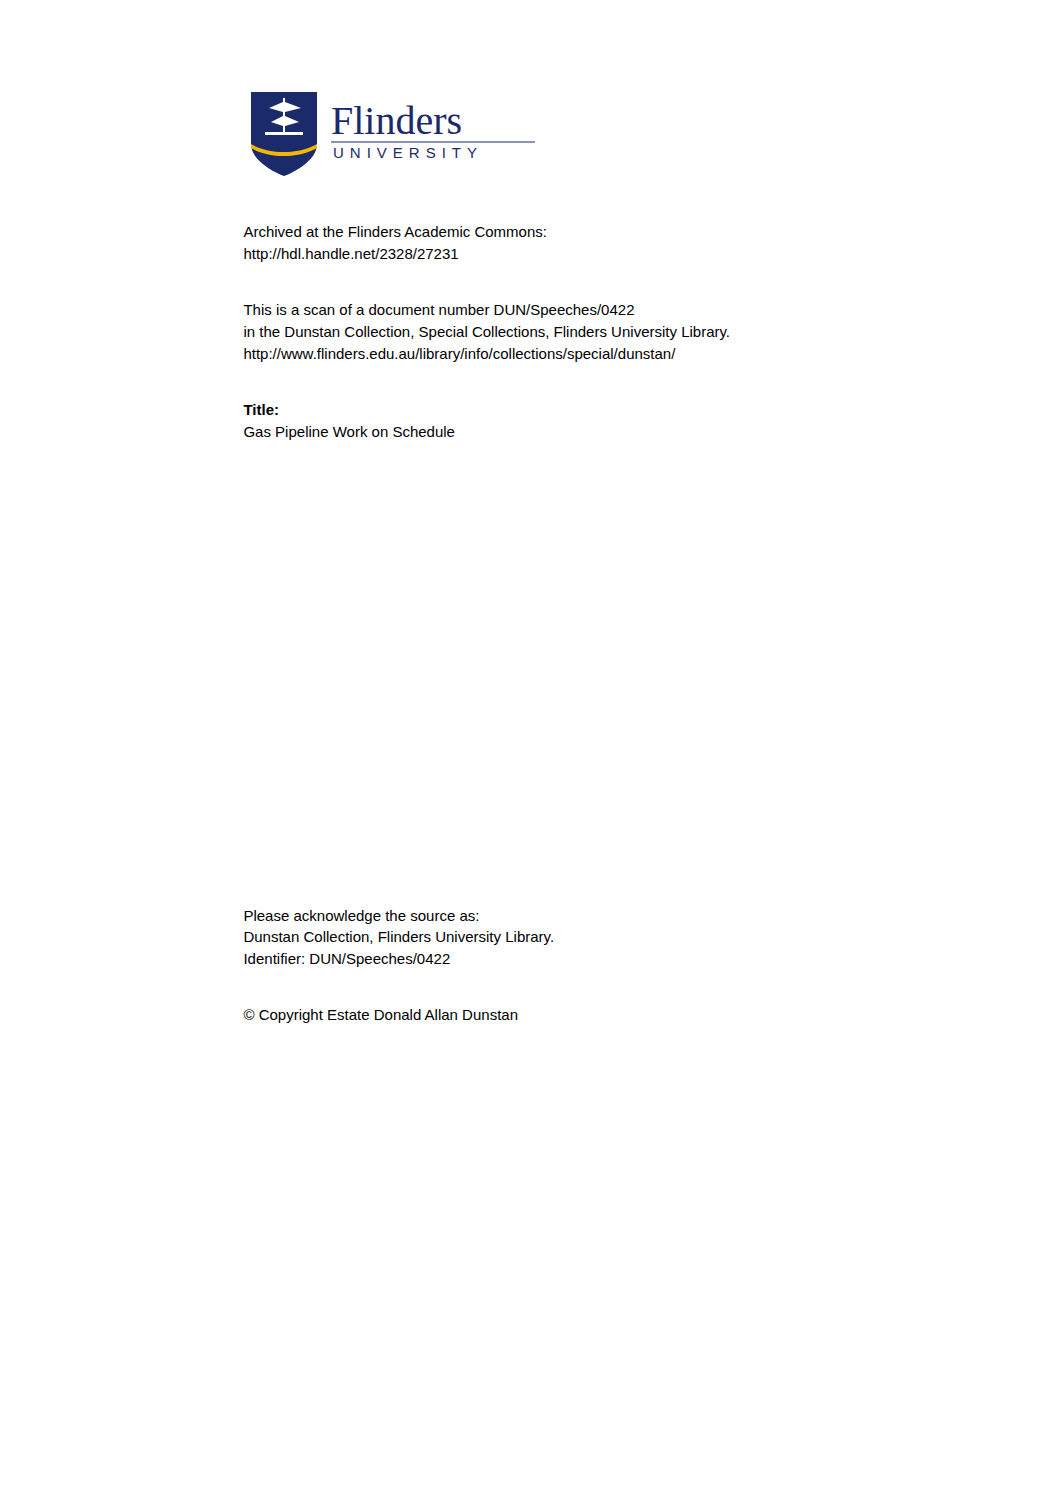Flinders University Flinders UNIVERSITY
Archived at the Flinders Academic Commons:
http://hdl.handle.net/2328/27231
This is a scan of a document number DUN/Speeches/0422
in the Dunstan Collection, Special Collections, Flinders University Library.
http://www.flinders.edu.au/library/info/collections/special/dunstan/
Title:
Gas Pipeline Work on Schedule
Please acknowledge the source as:
Dunstan Collection, Flinders University Library.
Identifier: DUN/Speeches/0422
© Copyright Estate Donald Allan Dunstan